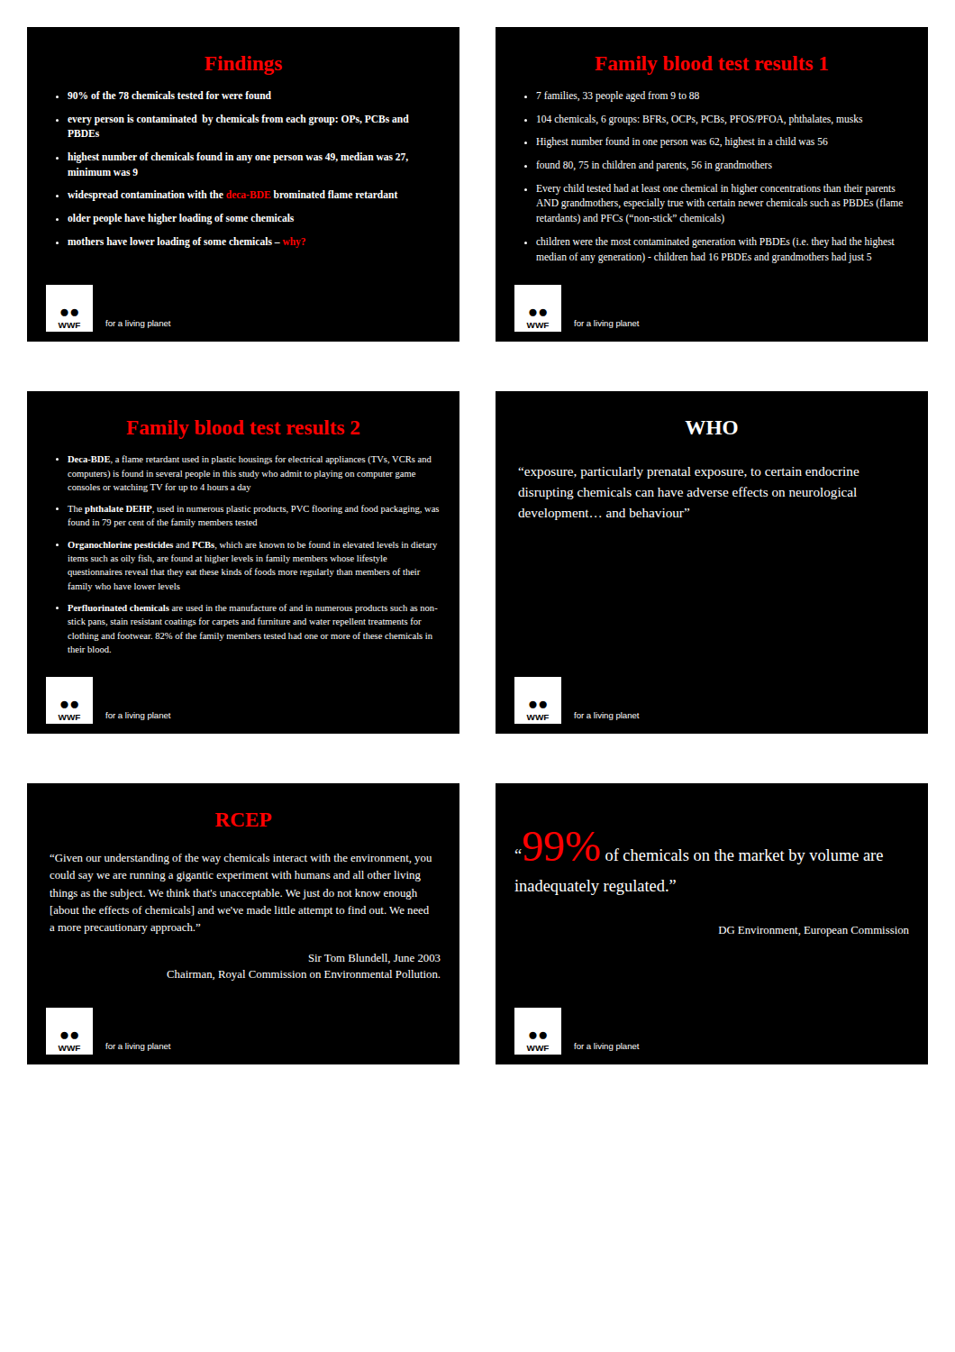Findings
90% of the 78 chemicals tested for were found
every person is contaminated by chemicals from each group: OPs, PCBs and PBDEs
highest number of chemicals found in any one person was 49, median was 27, minimum was 9
widespread contamination with the deca-BDE brominated flame retardant
older people have higher loading of some chemicals
mothers have lower loading of some chemicals – why?
●●WWF
for a living planet
Family blood test results 1
7 families, 33 people aged from 9 to 88
104 chemicals, 6 groups: BFRs, OCPs, PCBs, PFOS/PFOA, phthalates, musks
Highest number found in one person was 62, highest in a child was 56
found 80, 75 in children and parents, 56 in grandmothers
Every child tested had at least one chemical in higher concentrations than their parents AND grandmothers, especially true with certain newer chemicals such as PBDEs (flame retardants) and PFCs (“non-stick” chemicals)
children were the most contaminated generation with PBDEs (i.e. they had the highest median of any generation) - children had 16 PBDEs and grandmothers had just 5
●●WWF
for a living planet
Family blood test results 2
Deca-BDE, a flame retardant used in plastic housings for electrical appliances (TVs, VCRs and computers) is found in several people in this study who admit to playing on computer game consoles or watching TV for up to 4 hours a day
The phthalate DEHP, used in numerous plastic products, PVC flooring and food packaging, was found in 79 per cent of the family members tested
Organochlorine pesticides and PCBs, which are known to be found in elevated levels in dietary items such as oily fish, are found at higher levels in family members whose lifestyle questionnaires reveal that they eat these kinds of foods more regularly than members of their family who have lower levels
Perfluorinated chemicals are used in the manufacture of and in numerous products such as non-stick pans, stain resistant coatings for carpets and furniture and water repellent treatments for clothing and footwear. 82% of the family members tested had one or more of these chemicals in their blood.
●●WWF
for a living planet
WHO
“exposure, particularly prenatal exposure, to certain endocrine disrupting chemicals can have adverse effects on neurological development… and behaviour”
●●WWF
for a living planet
RCEP
“Given our understanding of the way chemicals interact with the environment, you could say we are running a gigantic experiment with humans and all other living things as the subject. We think that's unacceptable. We just do not know enough [about the effects of chemicals] and we've made little attempt to find out. We need a more precautionary approach.”
Sir Tom Blundell, June 2003
Chairman, Royal Commission on Environmental Pollution.
●●WWF
for a living planet
“99% of chemicals on the market by volume are inadequately regulated.”
DG Environment, European Commission
●●WWF
for a living planet